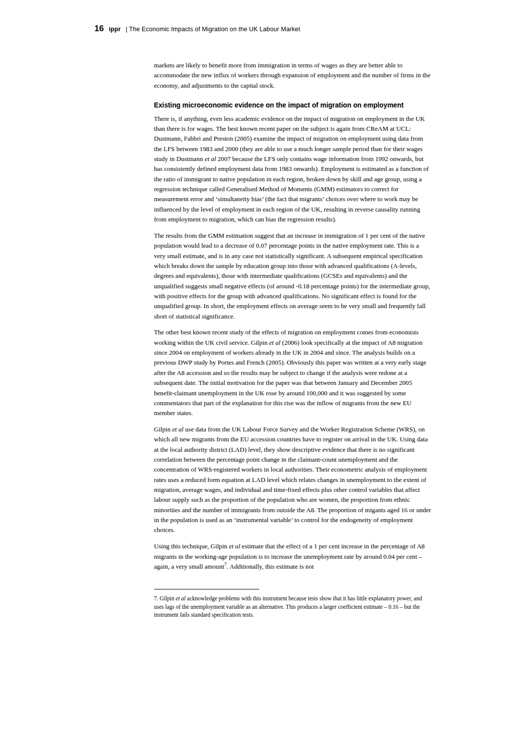16 ippr | The Economic Impacts of Migration on the UK Labour Market
markets are likely to benefit more from immigration in terms of wages as they are better able to accommodate the new influx of workers through expansion of employment and the number of firms in the economy, and adjustments to the capital stock.
Existing microeconomic evidence on the impact of migration on employment
There is, if anything, even less academic evidence on the impact of migration on employment in the UK than there is for wages. The best known recent paper on the subject is again from CReAM at UCL: Dustmann, Fabbri and Preston (2005) examine the impact of migration on employment using data from the LFS between 1983 and 2000 (they are able to use a much longer sample period than for their wages study in Dustmann et al 2007 because the LFS only contains wage information from 1992 onwards, but has consistently defined employment data from 1983 onwards). Employment is estimated as a function of the ratio of immigrant to native population in each region, broken down by skill and age group, using a regression technique called Generalised Method of Moments (GMM) estimators to correct for measurement error and ‘simultaneity bias’ (the fact that migrants’ choices over where to work may be influenced by the level of employment in each region of the UK, resulting in reverse causality running from employment to migration, which can bias the regression results).
The results from the GMM estimation suggest that an increase in immigration of 1 per cent of the native population would lead to a decrease of 0.07 percentage points in the native employment rate. This is a very small estimate, and is in any case not statistically significant. A subsequent empirical specification which breaks down the sample by education group into those with advanced qualifications (A-levels, degrees and equivalents), those with intermediate qualifications (GCSEs and equivalents) and the unqualified suggests small negative effects (of around -0.18 percentage points) for the intermediate group, with positive effects for the group with advanced qualifications. No significant effect is found for the unqualified group. In short, the employment effects on average seem to be very small and frequently fall short of statistical significance.
The other best known recent study of the effects of migration on employment comes from economists working within the UK civil service. Gilpin et al (2006) look specifically at the impact of A8 migration since 2004 on employment of workers already in the UK in 2004 and since. The analysis builds on a previous DWP study by Portes and French (2005). Obviously this paper was written at a very early stage after the A8 accession and so the results may be subject to change if the analysis were redone at a subsequent date. The initial motivation for the paper was that between January and December 2005 benefit-claimant unemployment in the UK rose by around 100,000 and it was suggested by some commentators that part of the explanation for this rise was the inflow of migrants from the new EU member states.
Gilpin et al use data from the UK Labour Force Survey and the Worker Registration Scheme (WRS), on which all new migrants from the EU accession countries have to register on arrival in the UK. Using data at the local authority district (LAD) level, they show descriptive evidence that there is no significant correlation between the percentage point change in the claimant-count unemployment and the concentration of WRS-registered workers in local authorities. Their econometric analysis of employment rates uses a reduced form equation at LAD level which relates changes in unemployment to the extent of migration, average wages, and individual and time-fixed effects plus other control variables that affect labour supply such as the proportion of the population who are women, the proportion from ethnic minorities and the number of immigrants from outside the A8. The proportion of migants aged 16 or under in the population is used as an ‘instrumental variable’ to control for the endogeneity of employment choices.
Using this technique, Gilpin et al estimate that the effect of a 1 per cent increase in the percentage of A8 migrants in the working-age population is to increase the unemployment rate by around 0.04 per cent – again, a very small amount7. Additionally, this estimate is not
7. Gilpin et al acknowledge problems with this instrument because tests show that it has little explanatory power, and uses lags of the unemployment variable as an alternative. This produces a larger coefficient estimate – 0.16 – but the instrument fails standard specification tests.